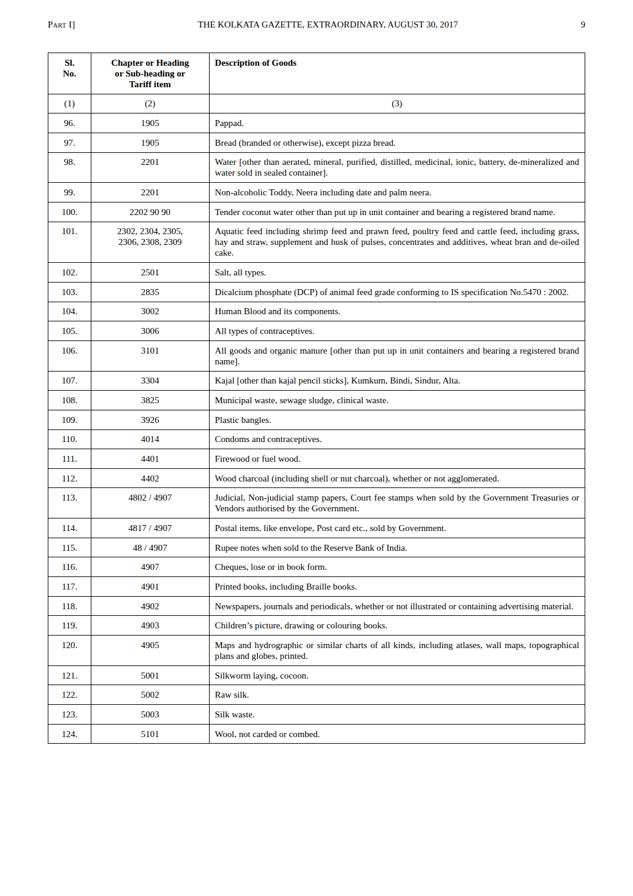Part I] THE KOLKATA GAZETTE, EXTRAORDINARY, AUGUST 30, 2017 9
| Sl. No. | Chapter or Heading or Sub-heading or Tariff item | Description of Goods |
| --- | --- | --- |
| (1) | (2) | (3) |
| 96. | 1905 | Pappad. |
| 97. | 1905 | Bread (branded or otherwise), except pizza bread. |
| 98. | 2201 | Water [other than aerated, mineral, purified, distilled, medicinal, ionic, battery, de-mineralized and water sold in sealed container]. |
| 99. | 2201 | Non-alcoholic Toddy, Neera including date and palm neera. |
| 100. | 2202 90 90 | Tender coconut water other than put up in unit container and bearing a registered brand name. |
| 101. | 2302, 2304, 2305, 2306, 2308, 2309 | Aquatic feed including shrimp feed and prawn feed, poultry feed and cattle feed, including grass, hay and straw, supplement and husk of pulses, concentrates and additives, wheat bran and de-oiled cake. |
| 102. | 2501 | Salt, all types. |
| 103. | 2835 | Dicalcium phosphate (DCP) of animal feed grade conforming to IS specification No.5470 : 2002. |
| 104. | 3002 | Human Blood and its components. |
| 105. | 3006 | All types of contraceptives. |
| 106. | 3101 | All goods and organic manure [other than put up in unit containers and bearing a registered brand name]. |
| 107. | 3304 | Kajal [other than kajal pencil sticks], Kumkum, Bindi, Sindur, Alta. |
| 108. | 3825 | Municipal waste, sewage sludge, clinical waste. |
| 109. | 3926 | Plastic bangles. |
| 110. | 4014 | Condoms and contraceptives. |
| 111. | 4401 | Firewood or fuel wood. |
| 112. | 4402 | Wood charcoal (including shell or nut charcoal), whether or not agglomerated. |
| 113. | 4802 / 4907 | Judicial, Non-judicial stamp papers, Court fee stamps when sold by the Government Treasuries or Vendors authorised by the Government. |
| 114. | 4817 / 4907 | Postal items, like envelope, Post card etc., sold by Government. |
| 115. | 48 / 4907 | Rupee notes when sold to the Reserve Bank of India. |
| 116. | 4907 | Cheques, lose or in book form. |
| 117. | 4901 | Printed books, including Braille books. |
| 118. | 4902 | Newspapers, journals and periodicals, whether or not illustrated or containing advertising material. |
| 119. | 4903 | Children’s picture, drawing or colouring books. |
| 120. | 4905 | Maps and hydrographic or similar charts of all kinds, including atlases, wall maps, topographical plans and globes, printed. |
| 121. | 5001 | Silkworm laying, cocoon. |
| 122. | 5002 | Raw silk. |
| 123. | 5003 | Silk waste. |
| 124. | 5101 | Wool, not carded or combed. |